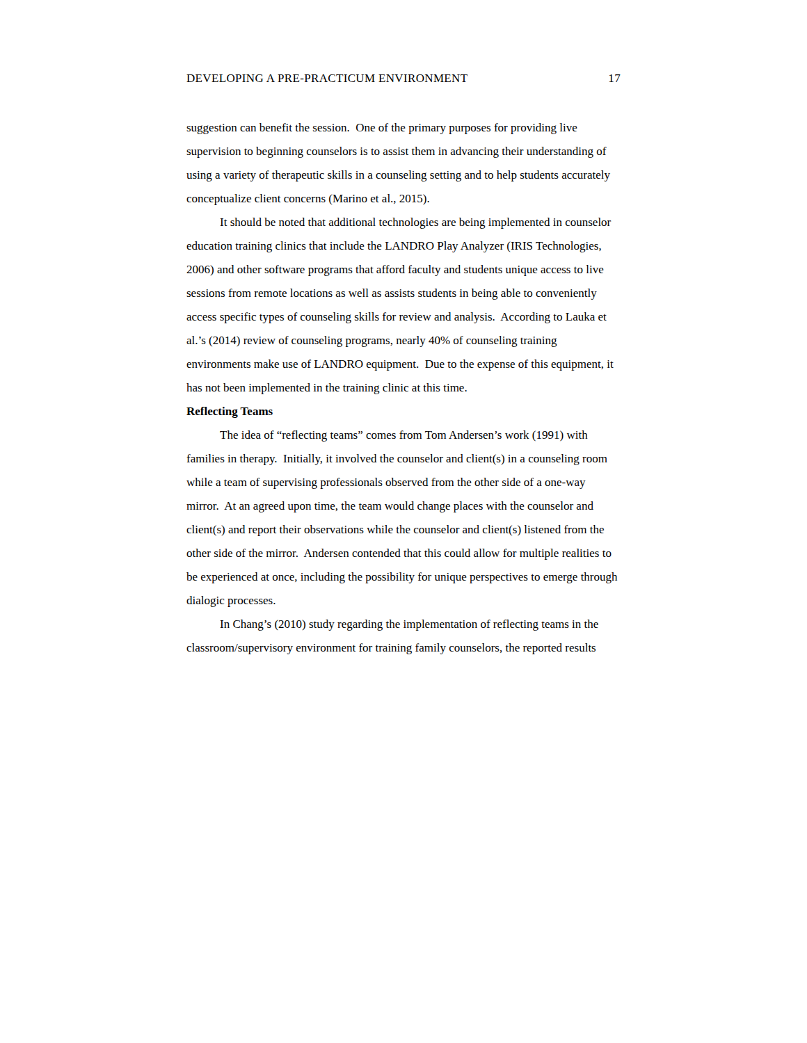Developing a Pre-Practicum Environment 17
suggestion can benefit the session. One of the primary purposes for providing live supervision to beginning counselors is to assist them in advancing their understanding of using a variety of therapeutic skills in a counseling setting and to help students accurately conceptualize client concerns (Marino et al., 2015).
It should be noted that additional technologies are being implemented in counselor education training clinics that include the LANDRO Play Analyzer (IRIS Technologies, 2006) and other software programs that afford faculty and students unique access to live sessions from remote locations as well as assists students in being able to conveniently access specific types of counseling skills for review and analysis. According to Lauka et al.’s (2014) review of counseling programs, nearly 40% of counseling training environments make use of LANDRO equipment. Due to the expense of this equipment, it has not been implemented in the training clinic at this time.
Reflecting Teams
The idea of “reflecting teams” comes from Tom Andersen’s work (1991) with families in therapy. Initially, it involved the counselor and client(s) in a counseling room while a team of supervising professionals observed from the other side of a one-way mirror. At an agreed upon time, the team would change places with the counselor and client(s) and report their observations while the counselor and client(s) listened from the other side of the mirror. Andersen contended that this could allow for multiple realities to be experienced at once, including the possibility for unique perspectives to emerge through dialogic processes.
In Chang’s (2010) study regarding the implementation of reflecting teams in the classroom/supervisory environment for training family counselors, the reported results